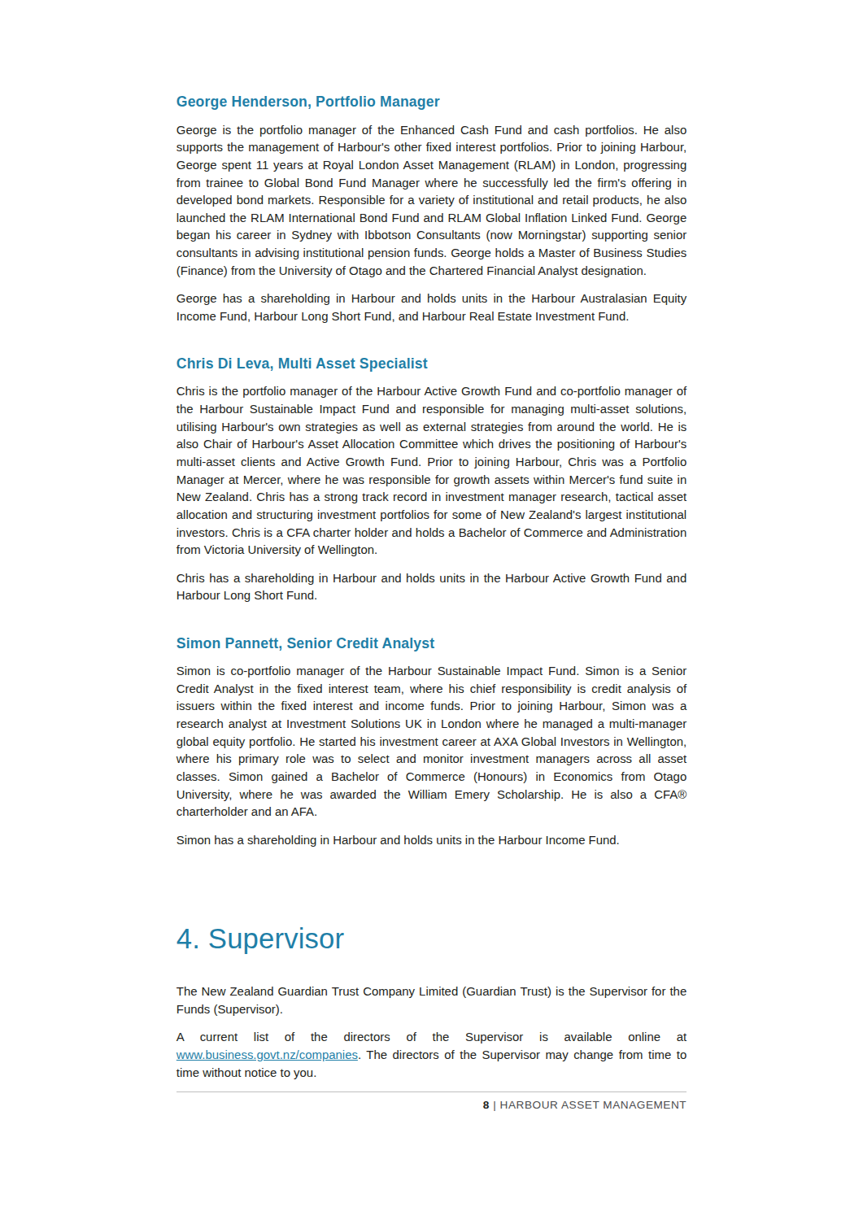George Henderson, Portfolio Manager
George is the portfolio manager of the Enhanced Cash Fund and cash portfolios. He also supports the management of Harbour's other fixed interest portfolios. Prior to joining Harbour, George spent 11 years at Royal London Asset Management (RLAM) in London, progressing from trainee to Global Bond Fund Manager where he successfully led the firm's offering in developed bond markets. Responsible for a variety of institutional and retail products, he also launched the RLAM International Bond Fund and RLAM Global Inflation Linked Fund. George began his career in Sydney with Ibbotson Consultants (now Morningstar) supporting senior consultants in advising institutional pension funds. George holds a Master of Business Studies (Finance) from the University of Otago and the Chartered Financial Analyst designation.
George has a shareholding in Harbour and holds units in the Harbour Australasian Equity Income Fund, Harbour Long Short Fund, and Harbour Real Estate Investment Fund.
Chris Di Leva, Multi Asset Specialist
Chris is the portfolio manager of the Harbour Active Growth Fund and co-portfolio manager of the Harbour Sustainable Impact Fund and responsible for managing multi-asset solutions, utilising Harbour's own strategies as well as external strategies from around the world. He is also Chair of Harbour's Asset Allocation Committee which drives the positioning of Harbour's multi-asset clients and Active Growth Fund. Prior to joining Harbour, Chris was a Portfolio Manager at Mercer, where he was responsible for growth assets within Mercer's fund suite in New Zealand. Chris has a strong track record in investment manager research, tactical asset allocation and structuring investment portfolios for some of New Zealand's largest institutional investors. Chris is a CFA charter holder and holds a Bachelor of Commerce and Administration from Victoria University of Wellington.
Chris has a shareholding in Harbour and holds units in the Harbour Active Growth Fund and Harbour Long Short Fund.
Simon Pannett, Senior Credit Analyst
Simon is co-portfolio manager of the Harbour Sustainable Impact Fund. Simon is a Senior Credit Analyst in the fixed interest team, where his chief responsibility is credit analysis of issuers within the fixed interest and income funds. Prior to joining Harbour, Simon was a research analyst at Investment Solutions UK in London where he managed a multi-manager global equity portfolio. He started his investment career at AXA Global Investors in Wellington, where his primary role was to select and monitor investment managers across all asset classes. Simon gained a Bachelor of Commerce (Honours) in Economics from Otago University, where he was awarded the William Emery Scholarship. He is also a CFA® charterholder and an AFA.
Simon has a shareholding in Harbour and holds units in the Harbour Income Fund.
4. Supervisor
The New Zealand Guardian Trust Company Limited (Guardian Trust) is the Supervisor for the Funds (Supervisor).
A current list of the directors of the Supervisor is available online at www.business.govt.nz/companies. The directors of the Supervisor may change from time to time without notice to you.
8 | HARBOUR ASSET MANAGEMENT